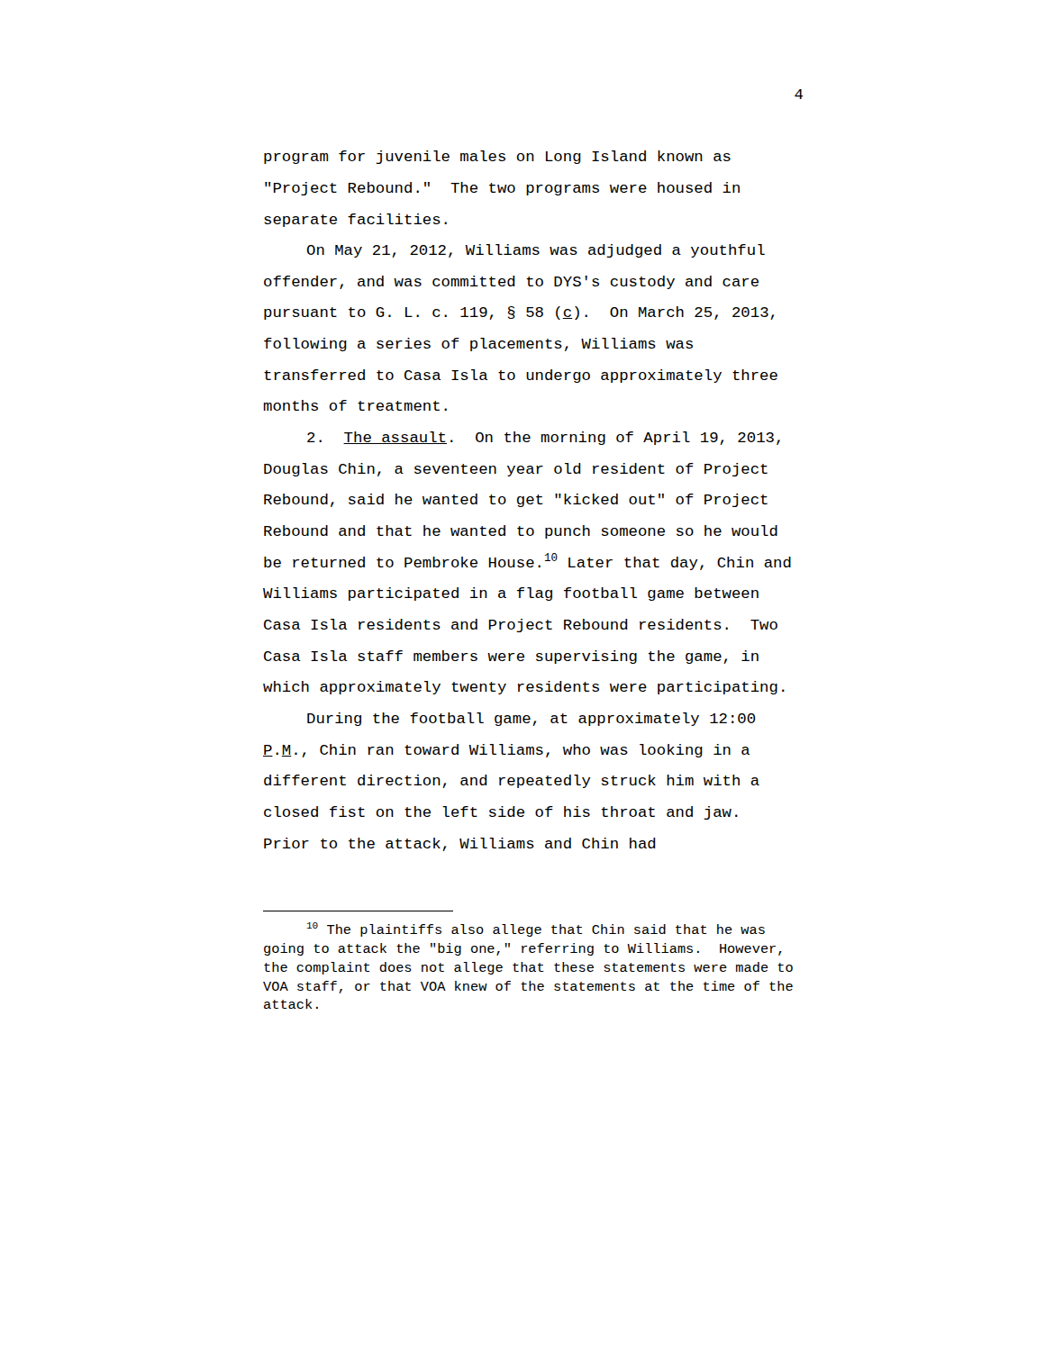4
program for juvenile males on Long Island known as "Project Rebound." The two programs were housed in separate facilities.
On May 21, 2012, Williams was adjudged a youthful offender, and was committed to DYS's custody and care pursuant to G. L. c. 119, § 58 (c). On March 25, 2013, following a series of placements, Williams was transferred to Casa Isla to undergo approximately three months of treatment.
2. The assault. On the morning of April 19, 2013, Douglas Chin, a seventeen year old resident of Project Rebound, said he wanted to get "kicked out" of Project Rebound and that he wanted to punch someone so he would be returned to Pembroke House.10 Later that day, Chin and Williams participated in a flag football game between Casa Isla residents and Project Rebound residents. Two Casa Isla staff members were supervising the game, in which approximately twenty residents were participating.
During the football game, at approximately 12:00 P.M., Chin ran toward Williams, who was looking in a different direction, and repeatedly struck him with a closed fist on the left side of his throat and jaw. Prior to the attack, Williams and Chin had
10 The plaintiffs also allege that Chin said that he was going to attack the "big one," referring to Williams. However, the complaint does not allege that these statements were made to VOA staff, or that VOA knew of the statements at the time of the attack.